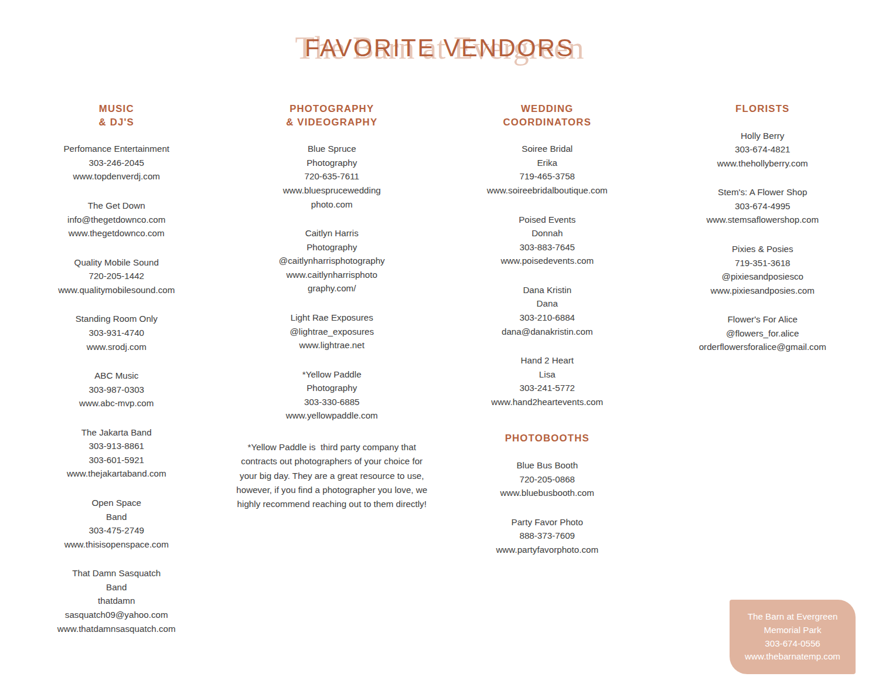The Barn at Evergreen
Favorite Vendors
Music
& DJ's
Perfomance Entertainment 303-246-2045
www.topdenverdj.com
The Get Down info@thegetdownco.com
www.thegetdownco.com
Quality Mobile Sound 720-205-1442
www.qualitymobilesound.com
Standing Room Only 303-931-4740
www.srodj.com
ABC Music 303-987-0303
www.abc-mvp.com
The Jakarta Band 303-913-8861
303-601-5921
www.thejakartaband.com
Open Space
Band 303-475-2749
www.thisisopenspace.com
That Damn Sasquatch
Band thatdamn
sasquatch09@yahoo.com
www.thatdamnsasquatch.com
Photography
& Videography
Blue Spruce
Photography 720-635-7611
www.bluesprucewedding
photo.com
Caitlyn Harris
Photography @caitlynharrisphotography
www.caitlynharrisphoto
graphy.com/
Light Rae Exposures @lightrae_exposures
www.lightrae.net
*Yellow Paddle
Photography 303-330-6885
www.yellowpaddle.com
*Yellow Paddle is third party company that contracts out photographers of your choice for your big day. They are a great resource to use, however, if you find a photographer you love, we highly recommend reaching out to them directly!
Wedding
Coordinators
Soiree Bridal Erika
719-465-3758
www.soireebridalboutique.com
Poised Events Donnah
303-883-7645
www.poisedevents.com
Dana Kristin Dana
303-210-6884
dana@danakristin.com
Hand 2 Heart Lisa
303-241-5772
www.hand2heartevents.com
Photobooths
Blue Bus Booth 720-205-0868
www.bluebusbooth.com
Party Favor Photo 888-373-7609
www.partyfavorphoto.com
Florists
Holly Berry 303-674-4821
www.thehollyberry.com
Stem's: A Flower Shop 303-674-4995
www.stemsaflowershop.com
Pixies & Posies 719-351-3618
@pixiesandposiesco
www.pixiesandposies.com
Flower's For Alice @flowers_for.alice
orderflowersforalice@gmail.com
The Barn at Evergreen
Memorial Park
303-674-0556
www.thebarnatemp.com